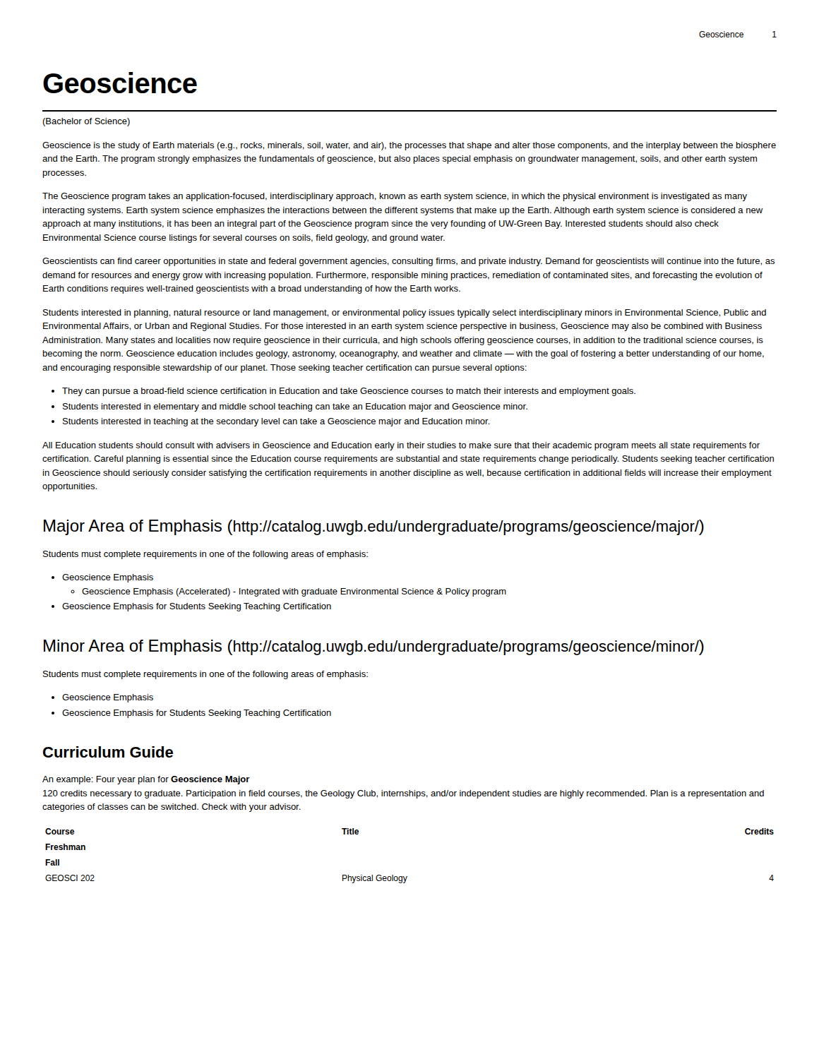Geoscience 1
Geoscience
(Bachelor of Science)
Geoscience is the study of Earth materials (e.g., rocks, minerals, soil, water, and air), the processes that shape and alter those components, and the interplay between the biosphere and the Earth. The program strongly emphasizes the fundamentals of geoscience, but also places special emphasis on groundwater management, soils, and other earth system processes.
The Geoscience program takes an application-focused, interdisciplinary approach, known as earth system science, in which the physical environment is investigated as many interacting systems. Earth system science emphasizes the interactions between the different systems that make up the Earth. Although earth system science is considered a new approach at many institutions, it has been an integral part of the Geoscience program since the very founding of UW-Green Bay. Interested students should also check Environmental Science course listings for several courses on soils, field geology, and ground water.
Geoscientists can find career opportunities in state and federal government agencies, consulting firms, and private industry. Demand for geoscientists will continue into the future, as demand for resources and energy grow with increasing population. Furthermore, responsible mining practices, remediation of contaminated sites, and forecasting the evolution of Earth conditions requires well-trained geoscientists with a broad understanding of how the Earth works.
Students interested in planning, natural resource or land management, or environmental policy issues typically select interdisciplinary minors in Environmental Science, Public and Environmental Affairs, or Urban and Regional Studies. For those interested in an earth system science perspective in business, Geoscience may also be combined with Business Administration. Many states and localities now require geoscience in their curricula, and high schools offering geoscience courses, in addition to the traditional science courses, is becoming the norm. Geoscience education includes geology, astronomy, oceanography, and weather and climate — with the goal of fostering a better understanding of our home, and encouraging responsible stewardship of our planet. Those seeking teacher certification can pursue several options:
They can pursue a broad-field science certification in Education and take Geoscience courses to match their interests and employment goals.
Students interested in elementary and middle school teaching can take an Education major and Geoscience minor.
Students interested in teaching at the secondary level can take a Geoscience major and Education minor.
All Education students should consult with advisers in Geoscience and Education early in their studies to make sure that their academic program meets all state requirements for certification. Careful planning is essential since the Education course requirements are substantial and state requirements change periodically. Students seeking teacher certification in Geoscience should seriously consider satisfying the certification requirements in another discipline as well, because certification in additional fields will increase their employment opportunities.
Major Area of Emphasis (http://catalog.uwgb.edu/undergraduate/programs/geoscience/major/)
Students must complete requirements in one of the following areas of emphasis:
Geoscience Emphasis
Geoscience Emphasis (Accelerated) - Integrated with graduate Environmental Science & Policy program
Geoscience Emphasis for Students Seeking Teaching Certification
Minor Area of Emphasis (http://catalog.uwgb.edu/undergraduate/programs/geoscience/minor/)
Students must complete requirements in one of the following areas of emphasis:
Geoscience Emphasis
Geoscience Emphasis for Students Seeking Teaching Certification
Curriculum Guide
An example: Four year plan for Geoscience Major
120 credits necessary to graduate. Participation in field courses, the Geology Club, internships, and/or independent studies are highly recommended. Plan is a representation and categories of classes can be switched. Check with your advisor.
| Course | Title | Credits |
| --- | --- | --- |
| Freshman | | |
| Fall | | |
| GEOSCI 202 | Physical Geology | 4 |